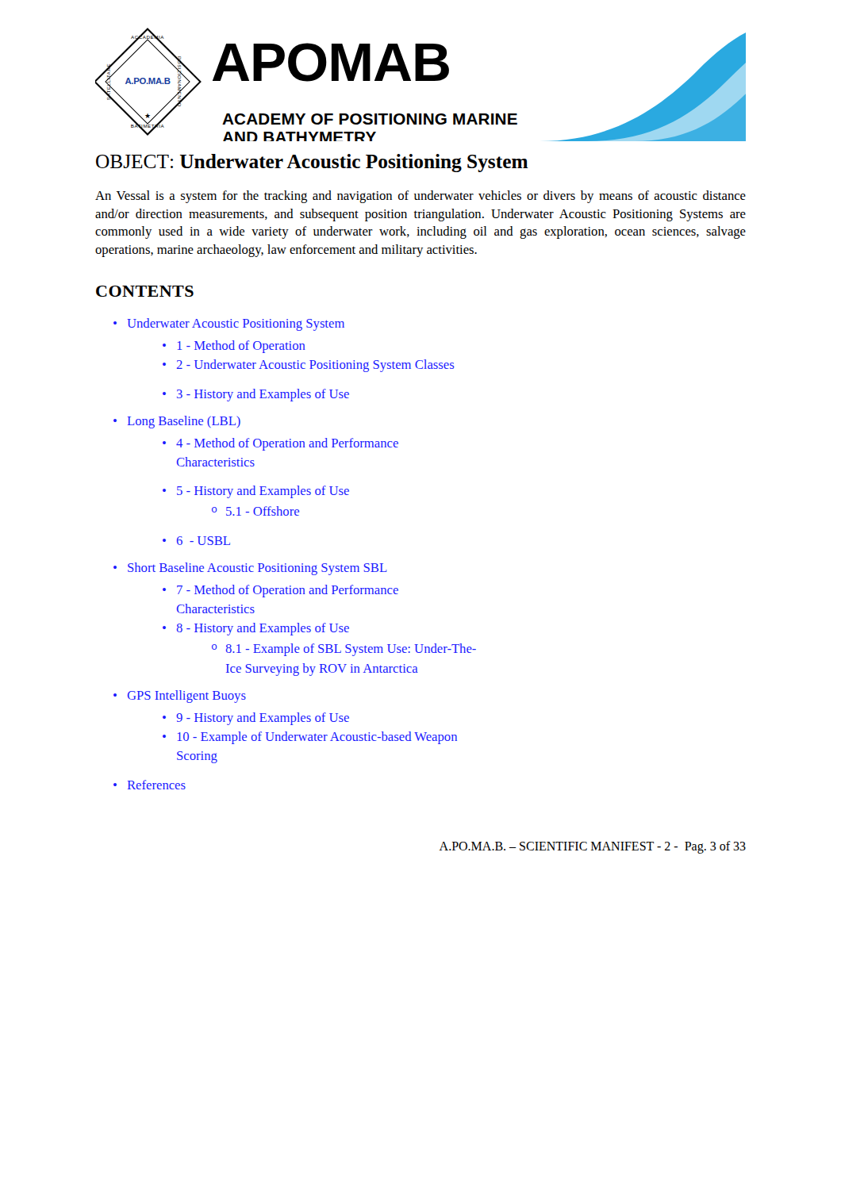ACCADEMIA POSIZIONAMENTO BATIMETRIA SATELLITARE A.PO.MA.B ★
APOMAB ACADEMY OF POSITIONING MARINE
AND BATHYMETRY
ITALY
OBJECT: Underwater Acoustic Positioning System
An Vessal is a system for the tracking and navigation of underwater vehicles or divers by means of acoustic distance and/or direction measurements, and subsequent position triangulation. Underwater Acoustic Positioning Systems are commonly used in a wide variety of underwater work, including oil and gas exploration, ocean sciences, salvage operations, marine archaeology, law enforcement and military activities.
CONTENTS
•Underwater Acoustic Positioning System
•1 - Method of Operation
•2 - Underwater Acoustic Positioning System Classes
•3 - History and Examples of Use
•Long Baseline (LBL)
•4 - Method of Operation and Performance
Characteristics
•5 - History and Examples of Use
o 5.1 - Offshore
•6 - USBL
•Short Baseline Acoustic Positioning System SBL
•7 - Method of Operation and Performance
Characteristics
•8 - History and Examples of Use
o 8.1 - Example of SBL System Use: Under-The-
Ice Surveying by ROV in Antarctica
•GPS Intelligent Buoys
•9 - History and Examples of Use
•10 - Example of Underwater Acoustic-based Weapon
Scoring
•References
A.PO.MA.B. – SCIENTIFIC MANIFEST - 2 - Pag. 3 of 33